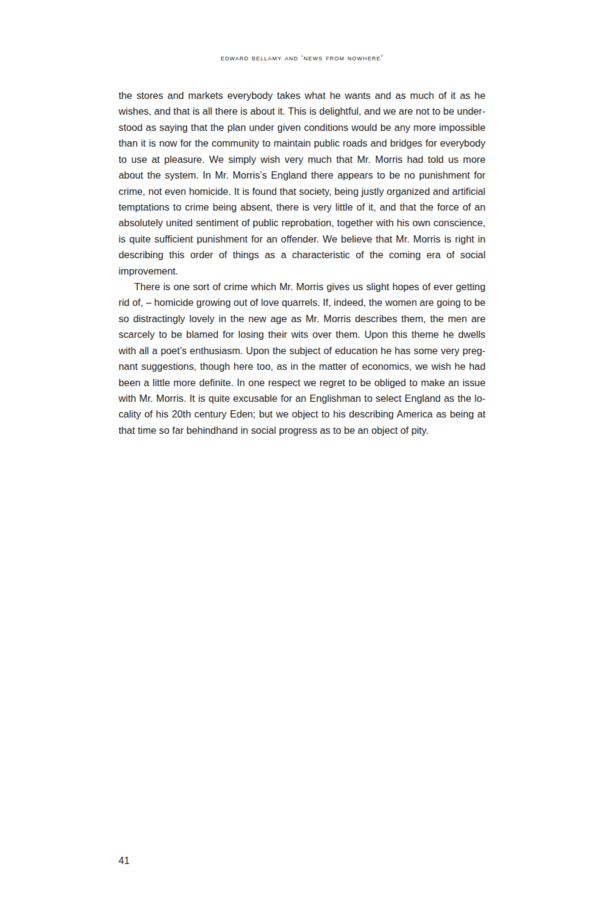Edward Bellamy and ‘News from Nowhere’
the stores and markets everybody takes what he wants and as much of it as he wishes, and that is all there is about it. This is delightful, and we are not to be understood as saying that the plan under given conditions would be any more impossible than it is now for the community to maintain public roads and bridges for everybody to use at pleasure. We simply wish very much that Mr. Morris had told us more about the system. In Mr. Morris’s England there appears to be no punishment for crime, not even homicide. It is found that society, being justly organized and artificial temptations to crime being absent, there is very little of it, and that the force of an absolutely united sentiment of public reprobation, together with his own conscience, is quite sufficient punishment for an offender. We believe that Mr. Morris is right in describing this order of things as a characteristic of the coming era of social improvement.
There is one sort of crime which Mr. Morris gives us slight hopes of ever getting rid of, – homicide growing out of love quarrels. If, indeed, the women are going to be so distractingly lovely in the new age as Mr. Morris describes them, the men are scarcely to be blamed for losing their wits over them. Upon this theme he dwells with all a poet’s enthusiasm. Upon the subject of education he has some very pregnant suggestions, though here too, as in the matter of economics, we wish he had been a little more definite. In one respect we regret to be obliged to make an issue with Mr. Morris. It is quite excusable for an Englishman to select England as the locality of his 20th century Eden; but we object to his describing America as being at that time so far behindhand in social progress as to be an object of pity.
41